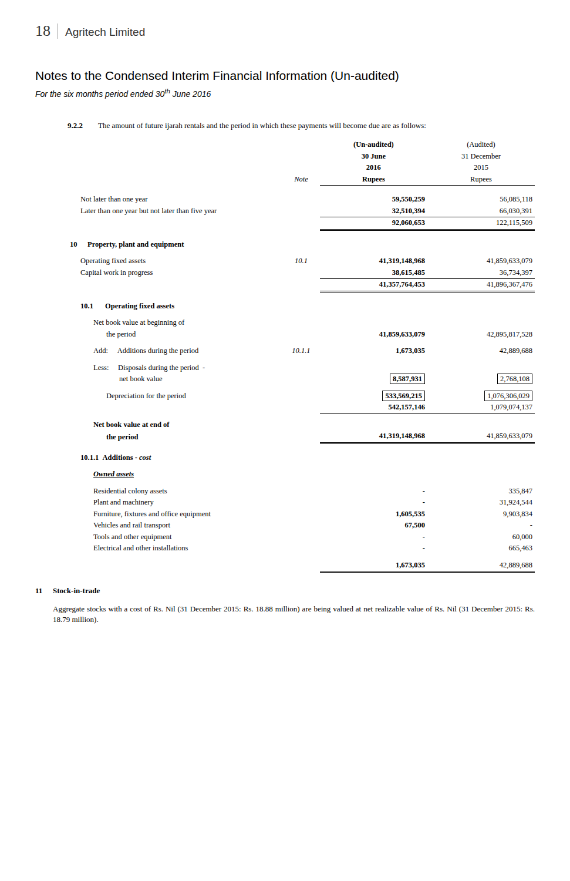18 Agritech Limited
Notes to the Condensed Interim Financial Information (Un-audited)
For the six months period ended 30th June 2016
9.2.2 The amount of future ijarah rentals and the period in which these payments will become due are as follows:
| | | (Un-audited) | (Audited) |
| | | 30 June | 31 December |
| | | 2016 | 2015 |
| | Note | Rupees | Rupees |
| Not later than one year | | 59,550,259 | 56,085,118 |
| Later than one year but not later than five year | | 32,510,394 | 66,030,391 |
| | | 92,060,653 | 122,115,509 |
| 10 Property, plant and equipment | | | |
| Operating fixed assets | 10.1 | 41,319,148,968 | 41,859,633,079 |
| Capital work in progress | | 38,615,485 | 36,734,397 |
| | | 41,357,764,453 | 41,896,367,476 |
| 10.1 Operating fixed assets | | | |
| Net book value at beginning of | | | |
| the period | | 41,859,633,079 | 42,895,817,528 |
| Add: Additions during the period | 10.1.1 | 1,673,035 | 42,889,688 |
| Less: Disposals during the period - | | | |
| net book value | | 8,587,931 | 2,768,108 |
| Depreciation for the period | | 533,569,215 | 1,076,306,029 |
| | | 542,157,146 | 1,079,074,137 |
| Net book value at end of | | | |
| the period | | 41,319,148,968 | 41,859,633,079 |
| 10.1.1 Additions - cost | | | |
| Owned assets | | | |
| Residential colony assets | | - | 335,847 |
| Plant and machinery | | - | 31,924,544 |
| Furniture, fixtures and office equipment | | 1,605,535 | 9,903,834 |
| Vehicles and rail transport | | 67,500 | - |
| Tools and other equipment | | - | 60,000 |
| Electrical and other installations | | - | 665,463 |
| | | 1,673,035 | 42,889,688 |
11 Stock-in-trade
Aggregate stocks with a cost of Rs. Nil (31 December 2015: Rs. 18.88 million) are being valued at net realizable value of Rs. Nil (31 December 2015: Rs. 18.79 million).